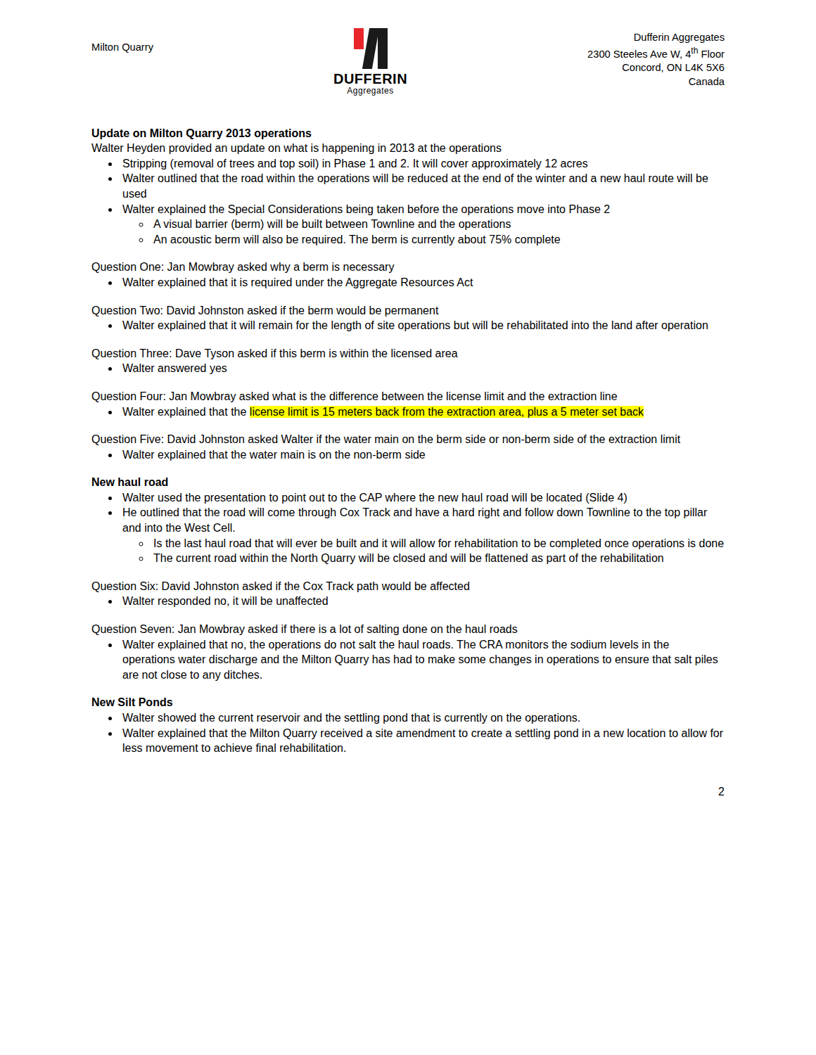Milton Quarry
DUFFERINAggregates
Dufferin Aggregates
2300 Steeles Ave W, 4th Floor
Concord, ON L4K 5X6
Canada
Update on Milton Quarry 2013 operations
Walter Heyden provided an update on what is happening in 2013 at the operations
Stripping (removal of trees and top soil) in Phase 1 and 2. It will cover approximately 12 acres
Walter outlined that the road within the operations will be reduced at the end of the winter and a new haul route will be used
Walter explained the Special Considerations being taken before the operations move into Phase 2
A visual barrier (berm) will be built between Townline and the operations
An acoustic berm will also be required. The berm is currently about 75% complete
Question One: Jan Mowbray asked why a berm is necessary
Walter explained that it is required under the Aggregate Resources Act
Question Two: David Johnston asked if the berm would be permanent
Walter explained that it will remain for the length of site operations but will be rehabilitated into the land after operation
Question Three: Dave Tyson asked if this berm is within the licensed area
Walter answered yes
Question Four: Jan Mowbray asked what is the difference between the license limit and the extraction line
Walter explained that the license limit is 15 meters back from the extraction area, plus a 5 meter set back
Question Five: David Johnston asked Walter if the water main on the berm side or non-berm side of the extraction limit
Walter explained that the water main is on the non-berm side
New haul road
Walter used the presentation to point out to the CAP where the new haul road will be located (Slide 4)
He outlined that the road will come through Cox Track and have a hard right and follow down Townline to the top pillar and into the West Cell.
Is the last haul road that will ever be built and it will allow for rehabilitation to be completed once operations is done
The current road within the North Quarry will be closed and will be flattened as part of the rehabilitation
Question Six: David Johnston asked if the Cox Track path would be affected
Walter responded no, it will be unaffected
Question Seven: Jan Mowbray asked if there is a lot of salting done on the haul roads
Walter explained that no, the operations do not salt the haul roads. The CRA monitors the sodium levels in the operations water discharge and the Milton Quarry has had to make some changes in operations to ensure that salt piles are not close to any ditches.
New Silt Ponds
Walter showed the current reservoir and the settling pond that is currently on the operations.
Walter explained that the Milton Quarry received a site amendment to create a settling pond in a new location to allow for less movement to achieve final rehabilitation.
2